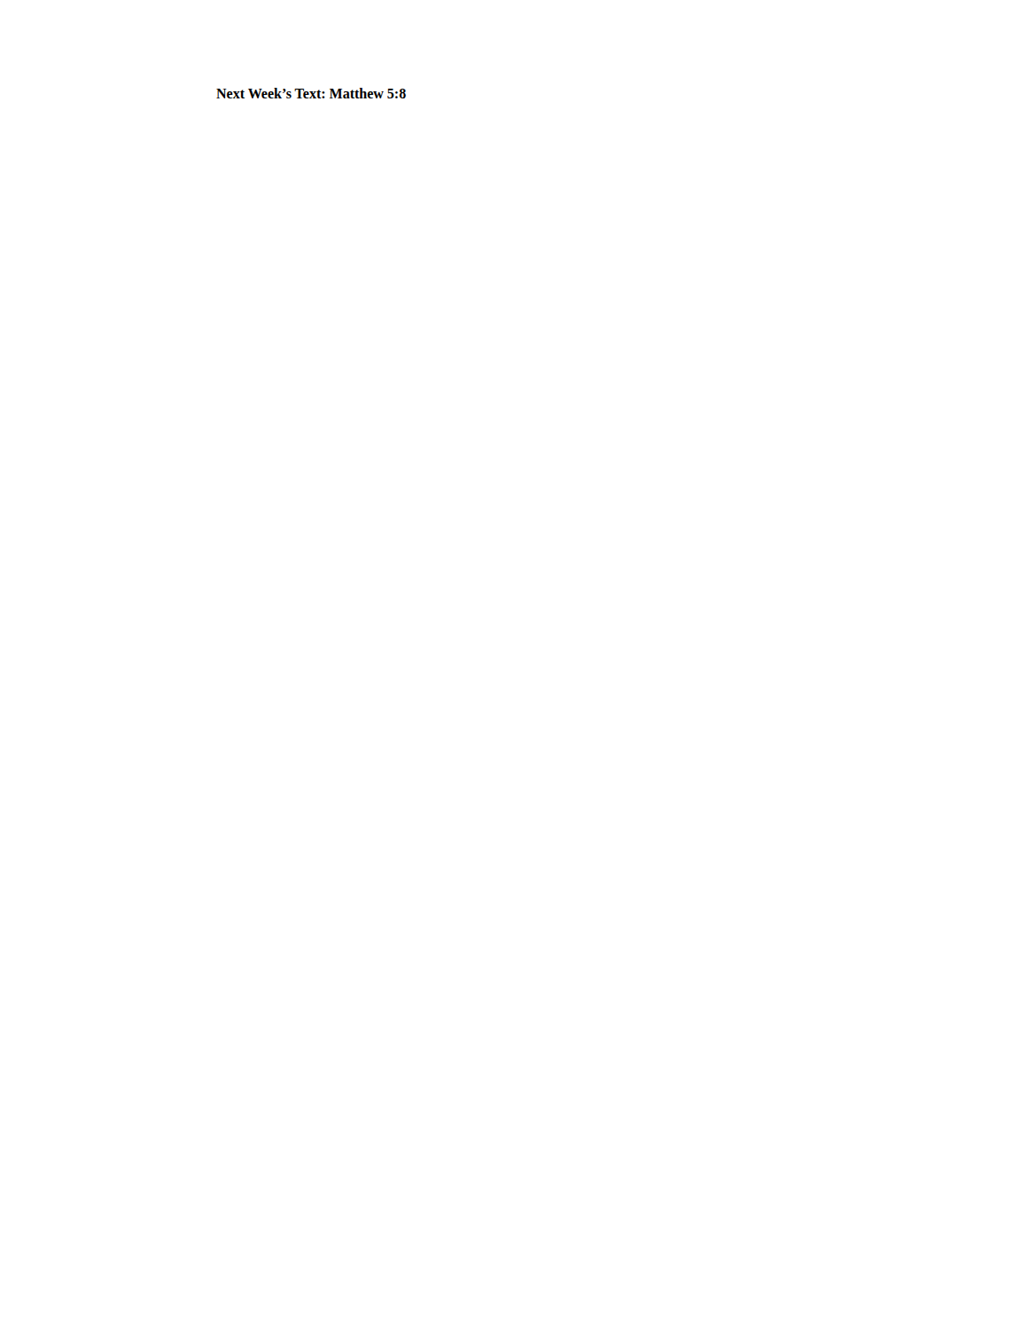Next Week’s Text: Matthew 5:8